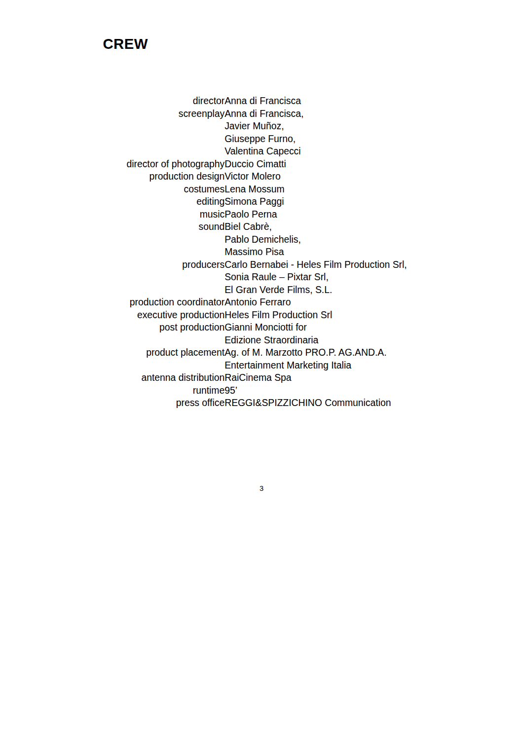CREW
| director | Anna di Francisca |
| screenplay | Anna di Francisca, |
| | Javier Muñoz, |
| | Giuseppe Furno, |
| | Valentina Capecci |
| director of photography | Duccio Cimatti |
| production design | Victor Molero |
| costumes | Lena Mossum |
| editing | Simona Paggi |
| music | Paolo Perna |
| sound | Biel Cabrè, |
| | Pablo Demichelis, |
| | Massimo Pisa |
| producers | Carlo Bernabei - Heles Film Production Srl, |
| | Sonia Raule – Pixtar Srl, |
| | El Gran Verde Films, S.L. |
| production coordinator | Antonio Ferraro |
| executive production | Heles Film Production Srl |
| post production | Gianni Monciotti for |
| | Edizione Straordinaria |
| product placement | Ag. of M. Marzotto PRO.P. AG.AND.A. |
| | Entertainment Marketing Italia |
| antenna distribution | RaiCinema Spa |
| runtime | 95’ |
| press office | REGGI&SPIZZICHINO Communication |
3